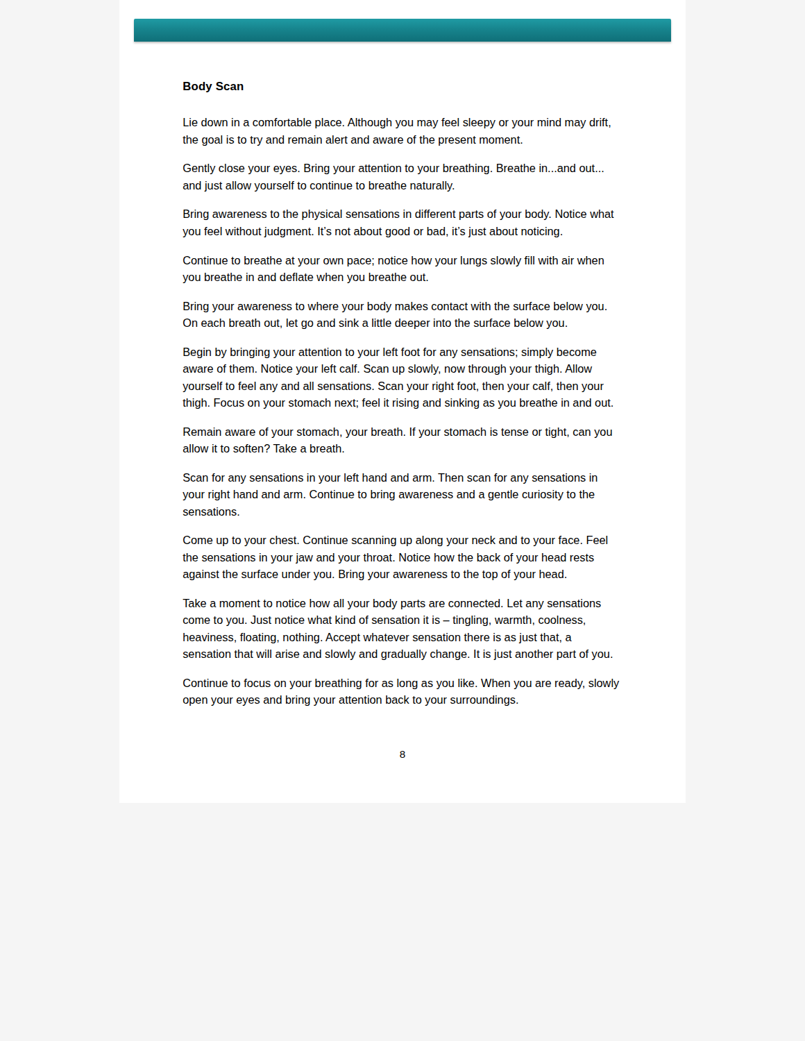Body Scan
Lie down in a comfortable place. Although you may feel sleepy or your mind may drift, the goal is to try and remain alert and aware of the present moment.
Gently close your eyes. Bring your attention to your breathing. Breathe in...and out... and just allow yourself to continue to breathe naturally.
Bring awareness to the physical sensations in different parts of your body. Notice what you feel without judgment. It’s not about good or bad, it’s just about noticing.
Continue to breathe at your own pace; notice how your lungs slowly fill with air when you breathe in and deflate when you breathe out.
Bring your awareness to where your body makes contact with the surface below you. On each breath out, let go and sink a little deeper into the surface below you.
Begin by bringing your attention to your left foot for any sensations; simply become aware of them. Notice your left calf. Scan up slowly, now through your thigh. Allow yourself to feel any and all sensations. Scan your right foot, then your calf, then your thigh. Focus on your stomach next; feel it rising and sinking as you breathe in and out.
Remain aware of your stomach, your breath. If your stomach is tense or tight, can you allow it to soften? Take a breath.
Scan for any sensations in your left hand and arm. Then scan for any sensations in your right hand and arm. Continue to bring awareness and a gentle curiosity to the sensations.
Come up to your chest. Continue scanning up along your neck and to your face. Feel the sensations in your jaw and your throat. Notice how the back of your head rests against the surface under you. Bring your awareness to the top of your head.
Take a moment to notice how all your body parts are connected. Let any sensations come to you. Just notice what kind of sensation it is – tingling, warmth, coolness, heaviness, floating, nothing. Accept whatever sensation there is as just that, a sensation that will arise and slowly and gradually change. It is just another part of you.
Continue to focus on your breathing for as long as you like. When you are ready, slowly open your eyes and bring your attention back to your surroundings.
8